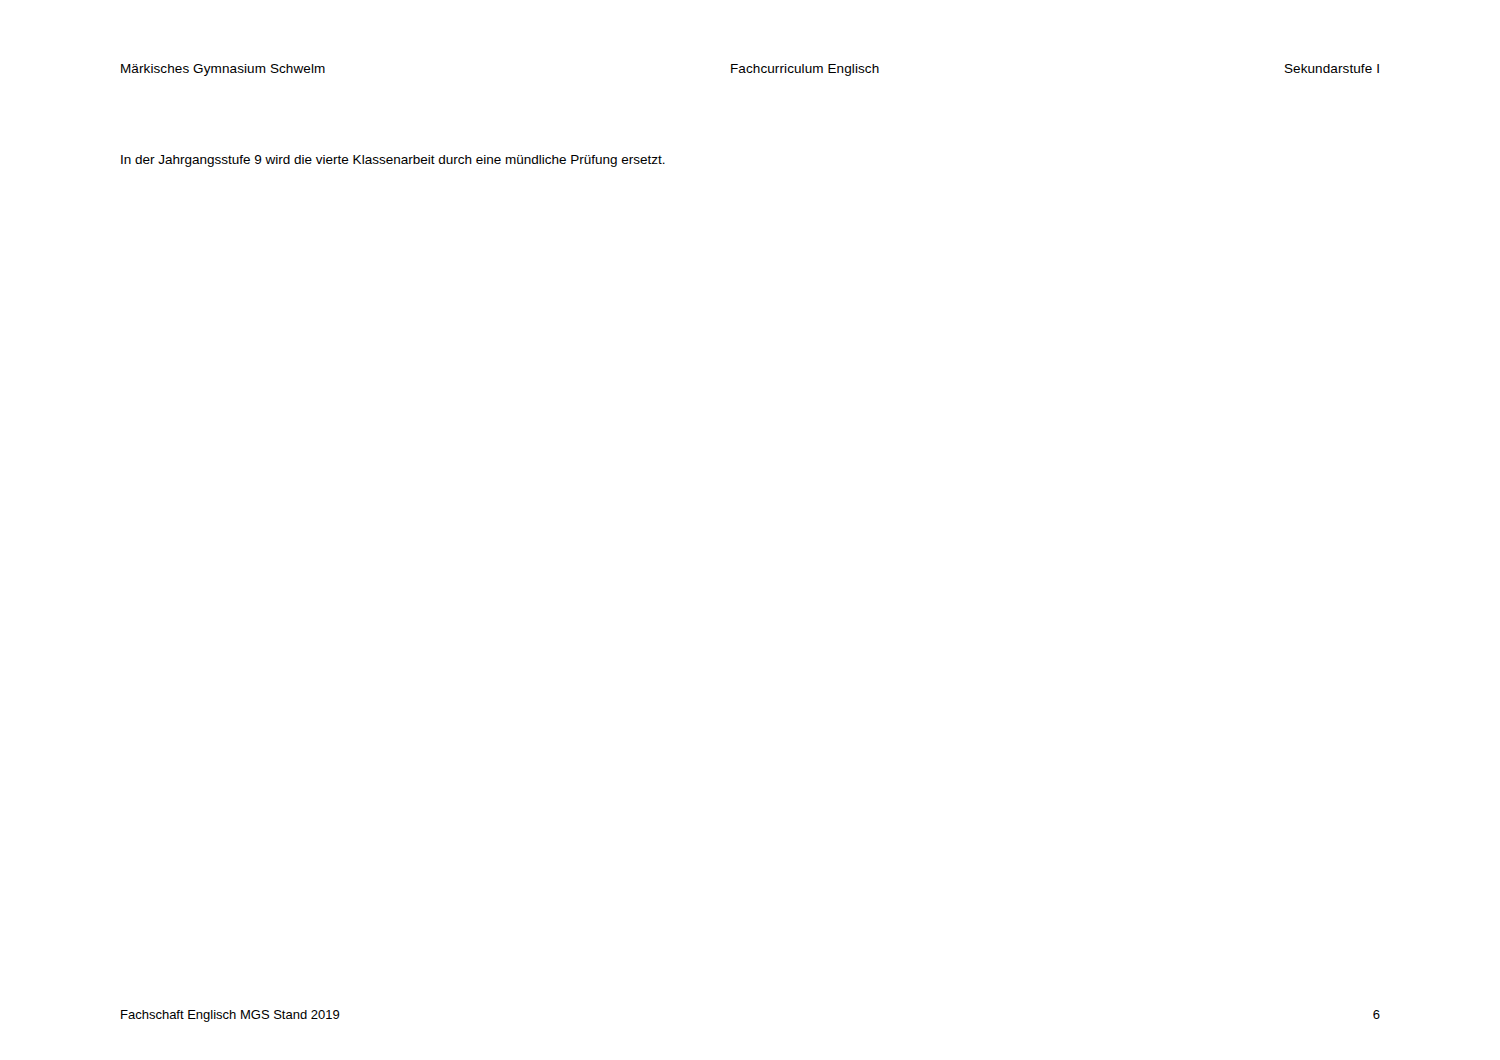Märkisches Gymnasium Schwelm
Fachcurriculum Englisch
Sekundarstufe I
In der Jahrgangsstufe 9 wird die vierte Klassenarbeit durch eine mündliche Prüfung ersetzt.
Fachschaft Englisch MGS Stand 2019
6